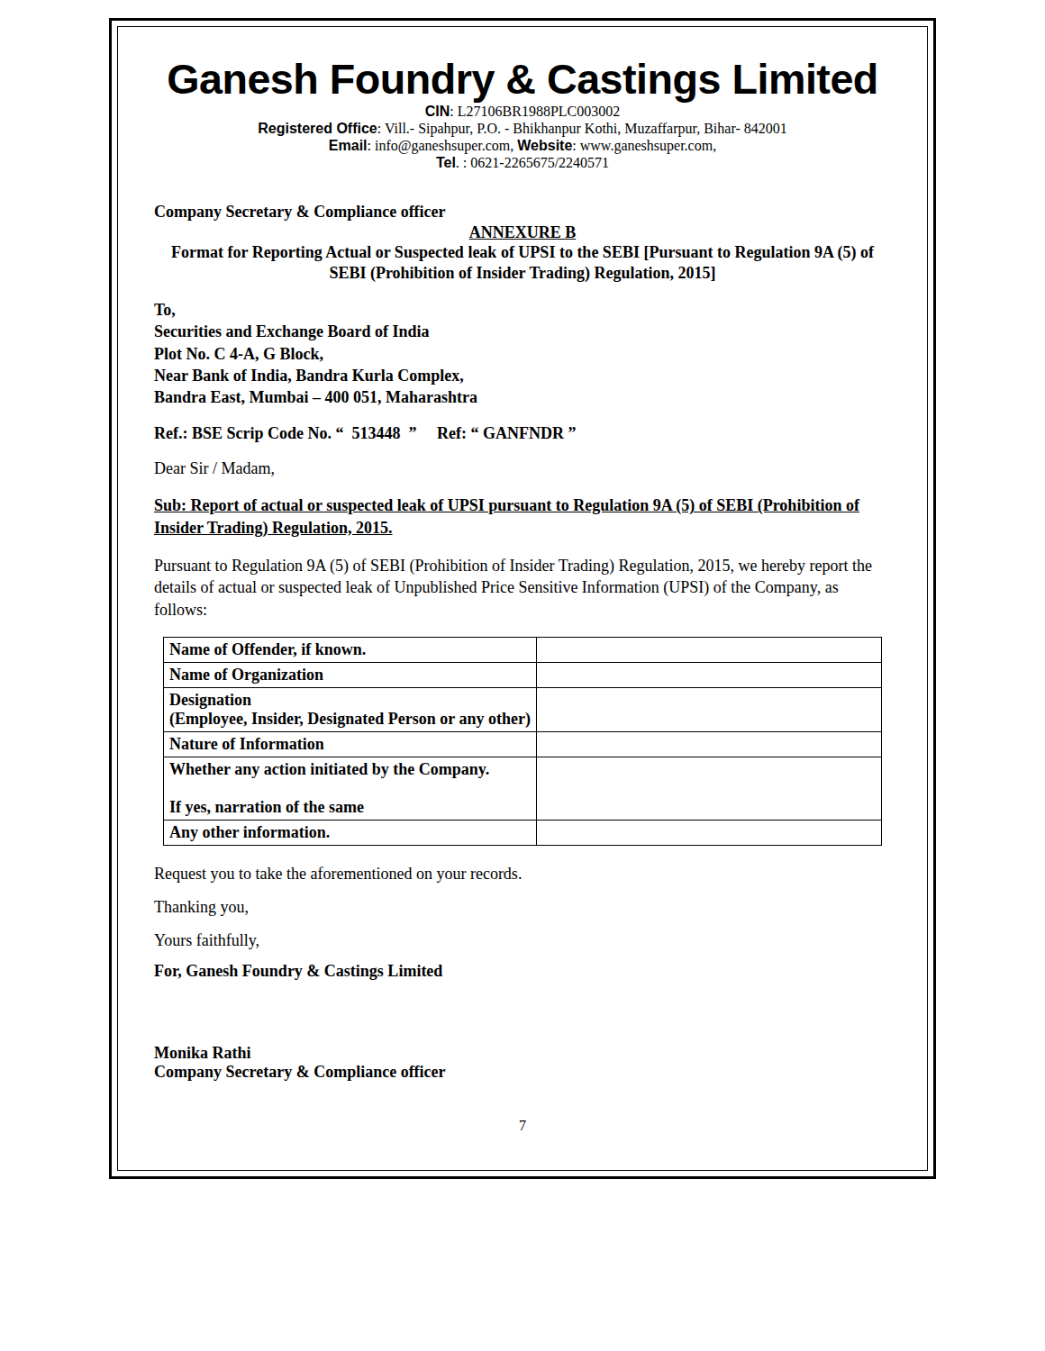Ganesh Foundry & Castings Limited
CIN: L27106BR1988PLC003002
Registered Office: Vill.- Sipahpur, P.O. - Bhikhanpur Kothi, Muzaffarpur, Bihar- 842001
Email: info@ganeshsuper.com, Website: www.ganeshsuper.com,
Tel. : 0621-2265675/2240571
Company Secretary & Compliance officer
ANNEXURE B
Format for Reporting Actual or Suspected leak of UPSI to the SEBI [Pursuant to Regulation 9A (5) of SEBI (Prohibition of Insider Trading) Regulation, 2015]
To,
Securities and Exchange Board of India
Plot No. C 4-A, G Block,
Near Bank of India, Bandra Kurla Complex,
Bandra East, Mumbai – 400 051, Maharashtra
Ref.: BSE Scrip Code No. “ 513448 ” Ref: “ GANFNDR ”
Dear Sir / Madam,
Sub: Report of actual or suspected leak of UPSI pursuant to Regulation 9A (5) of SEBI (Prohibition of Insider Trading) Regulation, 2015.
Pursuant to Regulation 9A (5) of SEBI (Prohibition of Insider Trading) Regulation, 2015, we hereby report the details of actual or suspected leak of Unpublished Price Sensitive Information (UPSI) of the Company, as follows:
| Name of Offender, if known. | |
| Name of Organization | |
| Designation (Employee, Insider, Designated Person or any other) | |
| Nature of Information | |
| Whether any action initiated by the Company. If yes, narration of the same | |
| Any other information. | |
Request you to take the aforementioned on your records.
Thanking you,
Yours faithfully,
For, Ganesh Foundry & Castings Limited
Monika Rathi
Company Secretary & Compliance officer
7